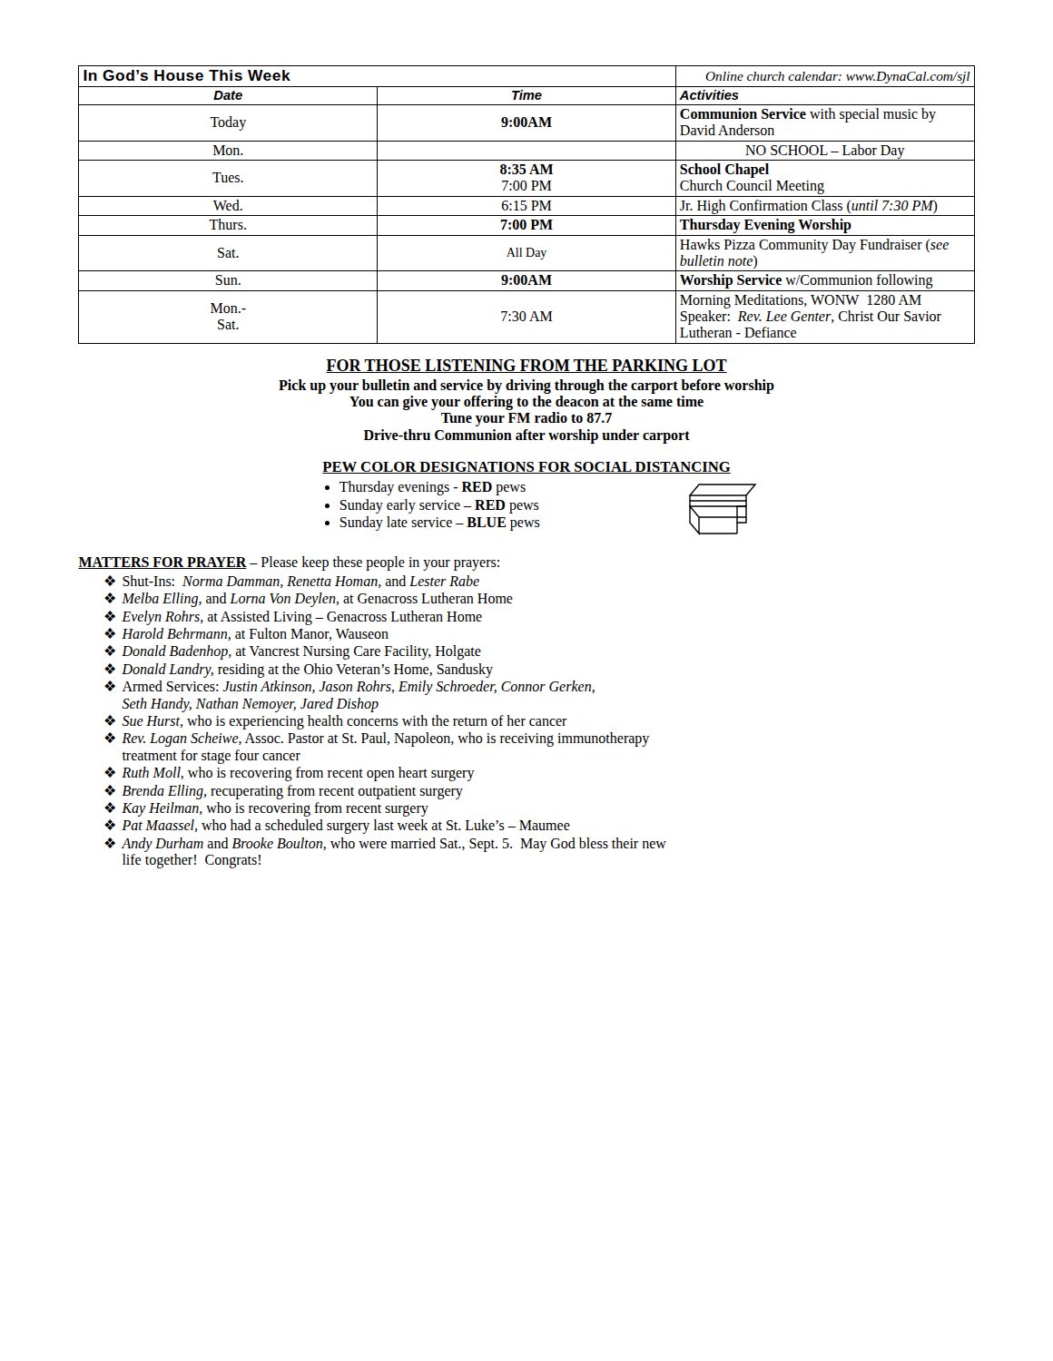| In God’s House This Week | Online church calendar: www.DynaCal.com/sjl |
| Date | Time | Activities |
| Today | 9:00AM | Communion Service with special music by David Anderson |
| Mon. | | NO SCHOOL – Labor Day |
| Tues. | 8:35 AM 7:00 PM | School Chapel Church Council Meeting |
| Wed. | 6:15 PM | Jr. High Confirmation Class ( until 7:30 PM ) |
| Thurs. | 7:00 PM | Thursday Evening Worship |
| Sat. | All Day | Hawks Pizza Community Day Fundraiser ( see bulletin note ) |
| Sun. | 9:00AM | Worship Service w/Communion following |
| Mon.- Sat. | 7:30 AM | Morning Meditations, WONW 1280 AM Speaker: Rev. Lee Genter , Christ Our Savior Lutheran - Defiance |
FOR THOSE LISTENING FROM THE PARKING LOT
Pick up your bulletin and service by driving through the carport before worship
You can give your offering to the deacon at the same time
Tune your FM radio to 87.7
Drive-thru Communion after worship under carport
PEW COLOR DESIGNATIONS FOR SOCIAL DISTANCING
Thursday evenings - RED pews
Sunday early service – RED pews
Sunday late service – BLUE pews
MATTERS FOR PRAYER – Please keep these people in your prayers:
Shut-Ins: Norma Damman, Renetta Homan, and Lester Rabe
Melba Elling, and Lorna Von Deylen, at Genacross Lutheran Home
Evelyn Rohrs, at Assisted Living – Genacross Lutheran Home
Harold Behrmann, at Fulton Manor, Wauseon
Donald Badenhop, at Vancrest Nursing Care Facility, Holgate
Donald Landry, residing at the Ohio Veteran’s Home, Sandusky
Armed Services: Justin Atkinson, Jason Rohrs, Emily Schroeder, Connor Gerken, Seth Handy, Nathan Nemoyer, Jared Dishop
Sue Hurst, who is experiencing health concerns with the return of her cancer
Rev. Logan Scheiwe, Assoc. Pastor at St. Paul, Napoleon, who is receiving immunotherapy treatment for stage four cancer
Ruth Moll, who is recovering from recent open heart surgery
Brenda Elling, recuperating from recent outpatient surgery
Kay Heilman, who is recovering from recent surgery
Pat Maassel, who had a scheduled surgery last week at St. Luke’s – Maumee
Andy Durham and Brooke Boulton, who were married Sat., Sept. 5. May God bless their new life together! Congrats!